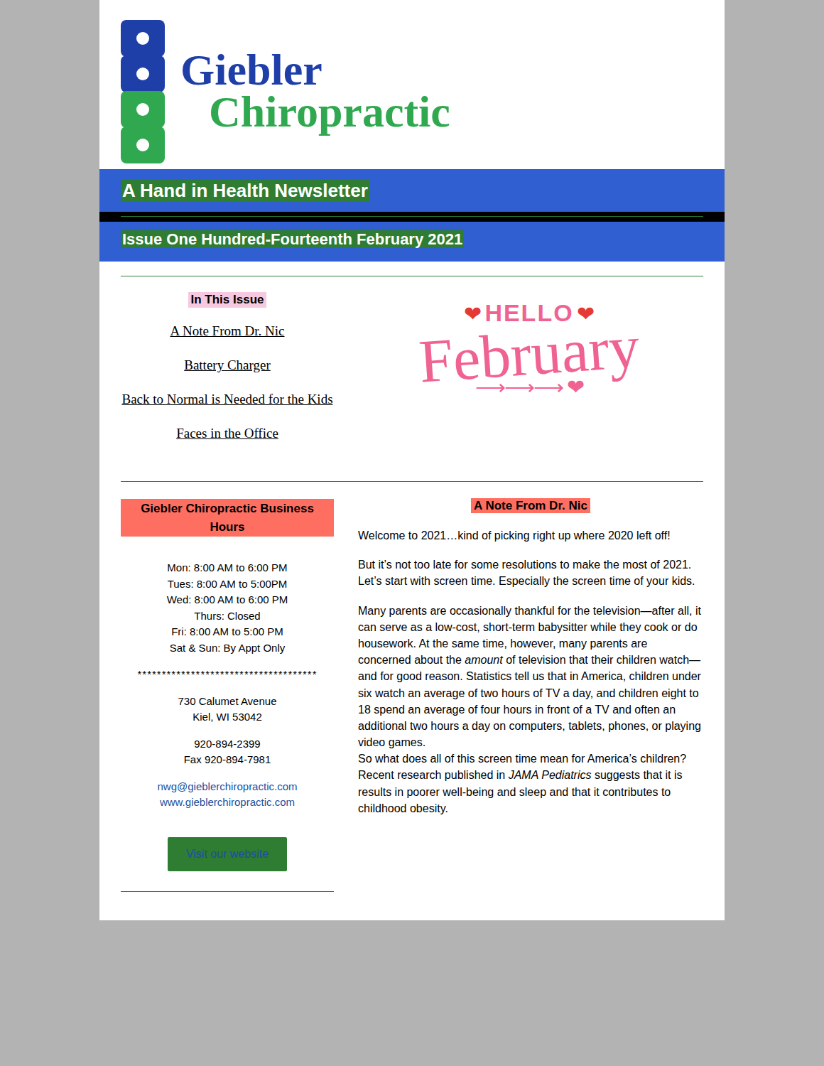Giebler Chiropractic
A Hand in Health Newsletter
Issue One Hundred-Fourteenth February 2021
In This Issue
A Note From Dr. Nic
Battery Charger
Back to Normal is Needed for the Kids
Faces in the Office
❤ HELLO ❤
February ⟶⟶⟶ ❤
Giebler Chiropractic Business Hours
Mon: 8:00 AM to 6:00 PM
Tues: 8:00 AM to 5:00PM
Wed: 8:00 AM to 6:00 PM
Thurs: Closed
Fri: 8:00 AM to 5:00 PM
Sat & Sun: By Appt Only
*************************************
730 Calumet Avenue
Kiel, WI 53042
920-894-2399
Fax 920-894-7981
nwg@gieblerchiropractic.com
www.gieblerchiropractic.com
Visit our website
A Note From Dr. Nic
Welcome to 2021…kind of picking right up where 2020 left off!
But it’s not too late for some resolutions to make the most of 2021. Let’s start with screen time. Especially the screen time of your kids.
Many parents are occasionally thankful for the television—after all, it can serve as a low-cost, short-term babysitter while they cook or do housework. At the same time, however, many parents are concerned about the amount of television that their children watch—and for good reason. Statistics tell us that in America, children under six watch an average of two hours of TV a day, and children eight to 18 spend an average of four hours in front of a TV and often an additional two hours a day on computers, tablets, phones, or playing video games.
So what does all of this screen time mean for America’s children? Recent research published in JAMA Pediatrics suggests that it is results in poorer well-being and sleep and that it contributes to childhood obesity.